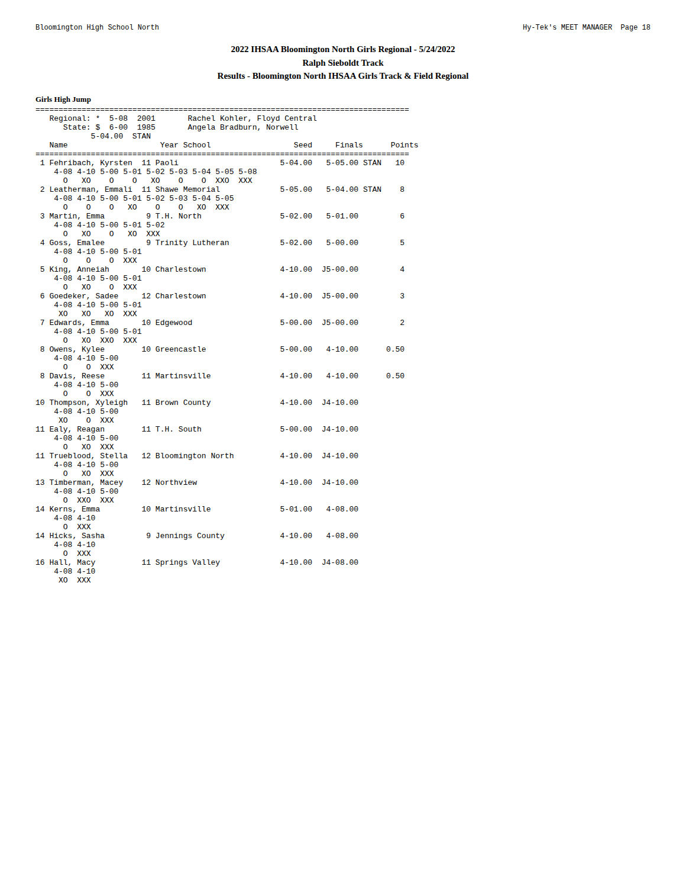Bloomington High School North Hy-Tek's MEET MANAGER Page 18
2022 IHSAA Bloomington North Girls Regional - 5/24/2022
Ralph Sieboldt Track
Results - Bloomington North IHSAA Girls Track & Field Regional
Girls High Jump
=================================================================================
   Regional: *  5-08  2001       Rachel Kohler, Floyd Central
      State: $  6-00  1985       Angela Bradburn, Norwell
            5-04.00  STAN
   Name                    Year School                  Seed     Finals      Points
=================================================================================
 1 Fehribach, Kyrsten  11 Paoli                      5-04.00   5-05.00 STAN   10
    4-08 4-10 5-00 5-01 5-02 5-03 5-04 5-05 5-08
      O   XO    O    O   XO    O    O  XXO  XXX
 2 Leatherman, Emmali  11 Shawe Memorial             5-05.00   5-04.00 STAN    8
    4-08 4-10 5-00 5-01 5-02 5-03 5-04 5-05
      O    O    O   XO    O    O   XO  XXX
 3 Martin, Emma         9 T.H. North                 5-02.00   5-01.00         6
    4-08 4-10 5-00 5-01 5-02
      O   XO    O   XO  XXX
 4 Goss, Emalee         9 Trinity Lutheran           5-02.00   5-00.00         5
    4-08 4-10 5-00 5-01
      O    O    O  XXX
 5 King, Anneiah       10 Charlestown                4-10.00  J5-00.00         4
    4-08 4-10 5-00 5-01
      O   XO    O  XXX
 6 Goedeker, Sadee     12 Charlestown                4-10.00  J5-00.00         3
    4-08 4-10 5-00 5-01
     XO   XO   XO  XXX
 7 Edwards, Emma       10 Edgewood                   5-00.00  J5-00.00         2
    4-08 4-10 5-00 5-01
      O   XO  XXO  XXX
 8 Owens, Kylee        10 Greencastle                5-00.00   4-10.00      0.50
    4-08 4-10 5-00
      O    O  XXX
 8 Davis, Reese        11 Martinsville               4-10.00   4-10.00      0.50
    4-08 4-10 5-00
      O    O  XXX
10 Thompson, Xyleigh   11 Brown County               4-10.00  J4-10.00
    4-08 4-10 5-00
     XO    O  XXX
11 Ealy, Reagan        11 T.H. South                 5-00.00  J4-10.00
    4-08 4-10 5-00
      O   XO  XXX
11 Trueblood, Stella   12 Bloomington North          4-10.00  J4-10.00
    4-08 4-10 5-00
      O   XO  XXX
13 Timberman, Macey    12 Northview                  4-10.00  J4-10.00
    4-08 4-10 5-00
      O  XXO  XXX
14 Kerns, Emma         10 Martinsville               5-01.00   4-08.00
    4-08 4-10
      O  XXX
14 Hicks, Sasha         9 Jennings County            4-10.00   4-08.00
    4-08 4-10
      O  XXX
16 Hall, Macy          11 Springs Valley             4-10.00  J4-08.00
    4-08 4-10
     XO  XXX